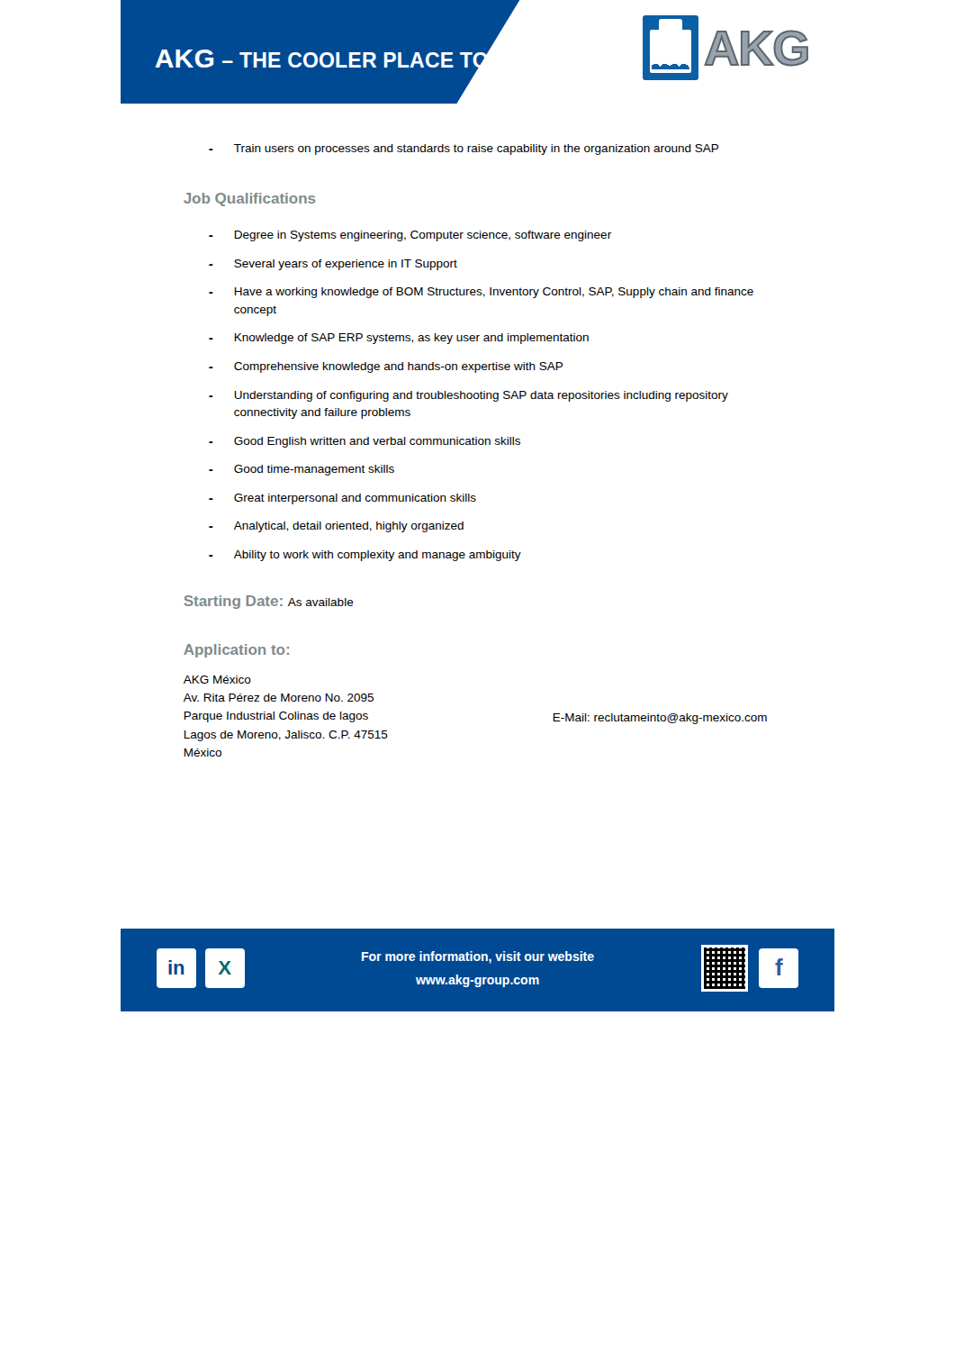AKG – THE COOLER PLACE TO WORK
AKG
Train users on processes and standards to raise capability in the organization around SAP
Job Qualifications
Degree in Systems engineering, Computer science, software engineer
Several years of experience in IT Support
Have a working knowledge of BOM Structures, Inventory Control, SAP, Supply chain and finance concept
Knowledge of SAP ERP systems, as key user and implementation
Comprehensive knowledge and hands-on expertise with SAP
Understanding of configuring and troubleshooting SAP data repositories including repository connectivity and failure problems
Good English written and verbal communication skills
Good time-management skills
Great interpersonal and communication skills
Analytical, detail oriented, highly organized
Ability to work with complexity and manage ambiguity
Starting Date: As available
Application to:
AKG México
Av. Rita Pérez de Moreno No. 2095
Parque Industrial Colinas de lagos
Lagos de Moreno, Jalisco. C.P. 47515
México
E-Mail: reclutameinto@akg-mexico.com
in
X
For more information, visit our website
www.akg-group.com
f